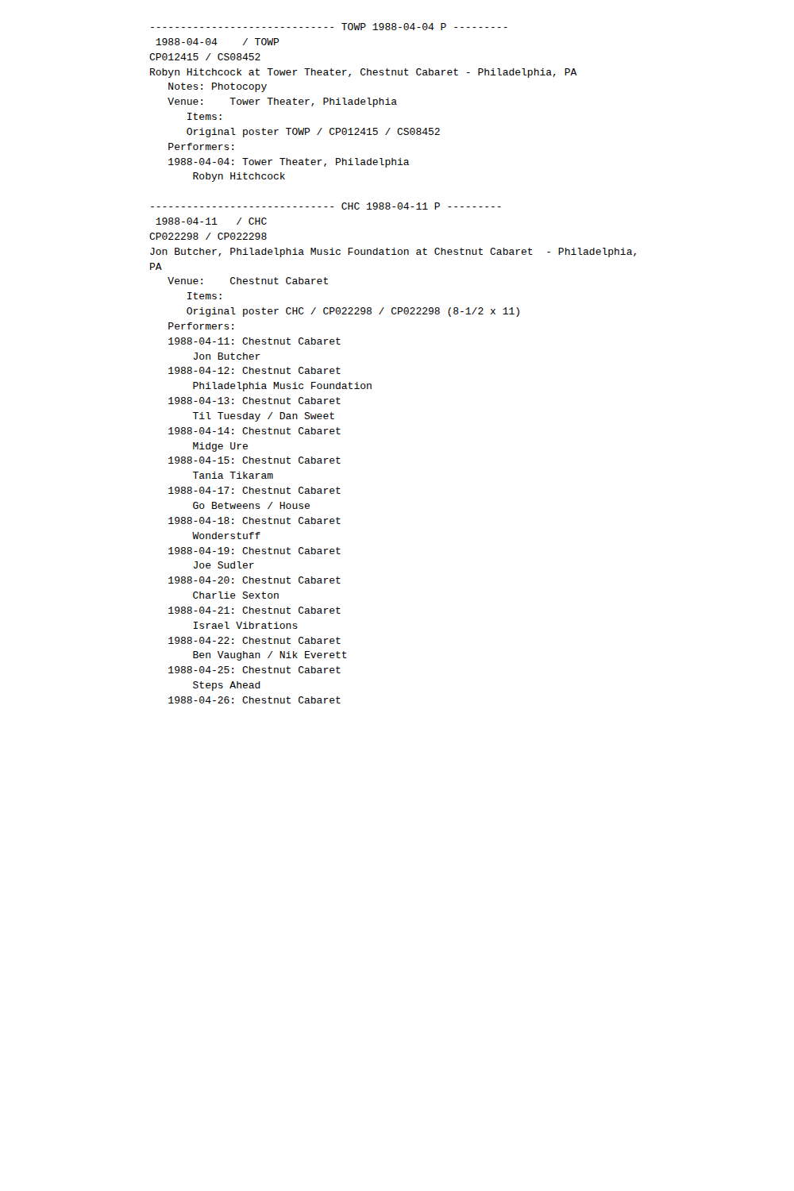------------------------------ TOWP 1988-04-04 P ---------
 1988-04-04    / TOWP 
CP012415 / CS08452
Robyn Hitchcock at Tower Theater, Chestnut Cabaret - Philadelphia, PA
   Notes: Photocopy
   Venue:    Tower Theater, Philadelphia
      Items:
      Original poster TOWP / CP012415 / CS08452
   Performers:
   1988-04-04: Tower Theater, Philadelphia
       Robyn Hitchcock

------------------------------ CHC 1988-04-11 P ---------
 1988-04-11   / CHC 
CP022298 / CP022298
Jon Butcher, Philadelphia Music Foundation at Chestnut Cabaret  - Philadelphia, PA
   Venue:    Chestnut Cabaret
      Items:
      Original poster CHC / CP022298 / CP022298 (8-1/2 x 11)
   Performers:
   1988-04-11: Chestnut Cabaret
       Jon Butcher
   1988-04-12: Chestnut Cabaret
       Philadelphia Music Foundation
   1988-04-13: Chestnut Cabaret
       Til Tuesday / Dan Sweet
   1988-04-14: Chestnut Cabaret
       Midge Ure
   1988-04-15: Chestnut Cabaret
       Tania Tikaram
   1988-04-17: Chestnut Cabaret
       Go Betweens / House
   1988-04-18: Chestnut Cabaret
       Wonderstuff
   1988-04-19: Chestnut Cabaret
       Joe Sudler
   1988-04-20: Chestnut Cabaret
       Charlie Sexton
   1988-04-21: Chestnut Cabaret
       Israel Vibrations
   1988-04-22: Chestnut Cabaret
       Ben Vaughan / Nik Everett
   1988-04-25: Chestnut Cabaret
       Steps Ahead
   1988-04-26: Chestnut Cabaret